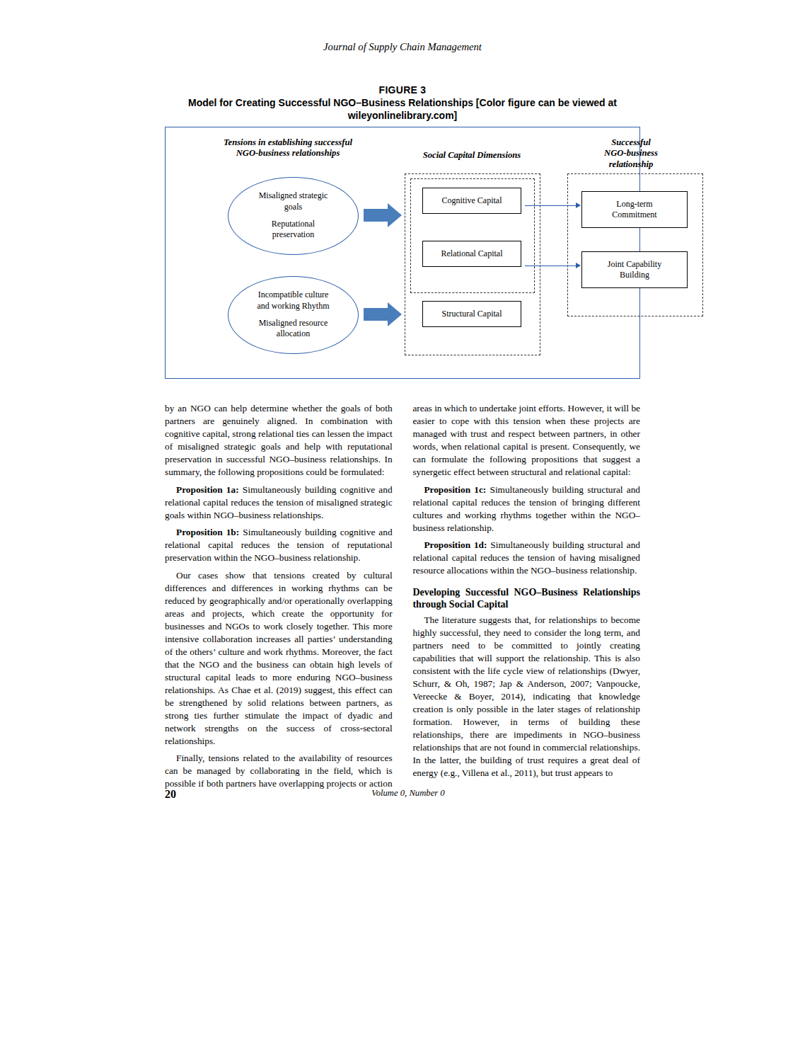Journal of Supply Chain Management
FIGURE 3 Model for Creating Successful NGO–Business Relationships [Color figure can be viewed at wileyonlinelibrary.com]
Tensions in establishing successful
NGO-business relationships
Social Capital Dimensions
Successful
NGO-business
relationship
Misaligned strategic
goals
Reputational
preservation
Incompatible culture
and working Rhythm
Misaligned resource
allocation
Cognitive Capital
Relational Capital
Structural Capital
Long-term
Commitment
Joint Capability
Building
by an NGO can help determine whether the goals of both partners are genuinely aligned. In combination with cognitive capital, strong relational ties can lessen the impact of misaligned strategic goals and help with reputational preservation in successful NGO–business relationships. In summary, the following propositions could be formulated:
Proposition 1a: Simultaneously building cognitive and relational capital reduces the tension of misaligned strategic goals within NGO–business relationships.
Proposition 1b: Simultaneously building cognitive and relational capital reduces the tension of reputational preservation within the NGO–business relationship.
Our cases show that tensions created by cultural differences and differences in working rhythms can be reduced by geographically and/or operationally overlapping areas and projects, which create the opportunity for businesses and NGOs to work closely together. This more intensive collaboration increases all parties’ understanding of the others’ culture and work rhythms. Moreover, the fact that the NGO and the business can obtain high levels of structural capital leads to more enduring NGO–business relationships. As Chae et al. (2019) suggest, this effect can be strengthened by solid relations between partners, as strong ties further stimulate the impact of dyadic and network strengths on the success of cross-sectoral relationships.
Finally, tensions related to the availability of resources can be managed by collaborating in the field, which is possible if both partners have overlapping projects or action areas in which to undertake joint efforts. However, it will be easier to cope with this tension when these projects are managed with trust and respect between partners, in other words, when relational capital is present. Consequently, we can formulate the following propositions that suggest a synergetic effect between structural and relational capital:
Proposition 1c: Simultaneously building structural and relational capital reduces the tension of bringing different cultures and working rhythms together within the NGO–business relationship.
Proposition 1d: Simultaneously building structural and relational capital reduces the tension of having misaligned resource allocations within the NGO–business relationship.
Developing Successful NGO–Business Relationships through Social Capital
The literature suggests that, for relationships to become highly successful, they need to consider the long term, and partners need to be committed to jointly creating capabilities that will support the relationship. This is also consistent with the life cycle view of relationships (Dwyer, Schurr, & Oh, 1987; Jap & Anderson, 2007; Vanpoucke, Vereecke & Boyer, 2014), indicating that knowledge creation is only possible in the later stages of relationship formation. However, in terms of building these relationships, there are impediments in NGO–business relationships that are not found in commercial relationships. In the latter, the building of trust requires a great deal of energy (e.g., Villena et al., 2011), but trust appears to
20
Volume 0, Number 0